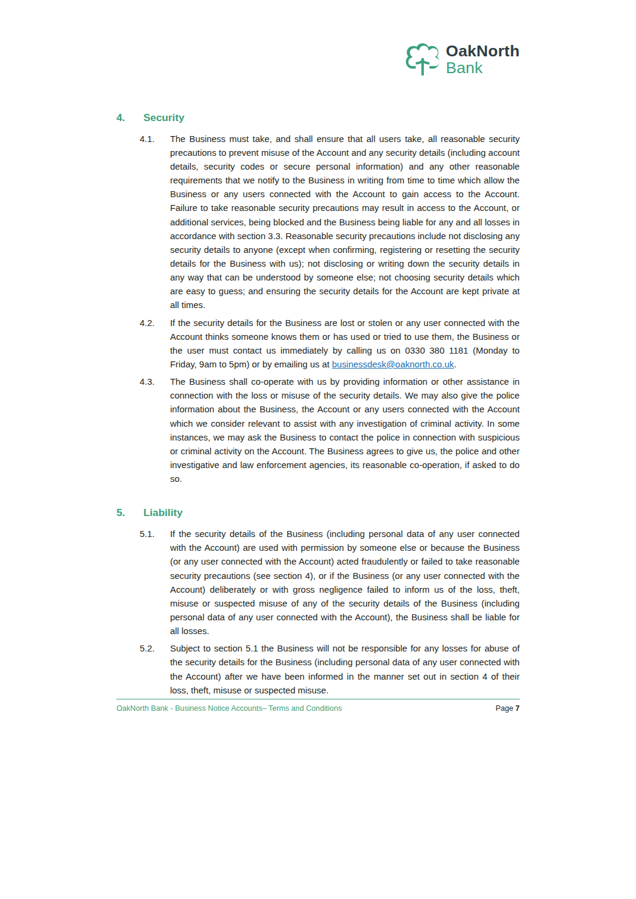OakNorth
Bank
4. Security
4.1. The Business must take, and shall ensure that all users take, all reasonable security precautions to prevent misuse of the Account and any security details (including account details, security codes or secure personal information) and any other reasonable requirements that we notify to the Business in writing from time to time which allow the Business or any users connected with the Account to gain access to the Account. Failure to take reasonable security precautions may result in access to the Account, or additional services, being blocked and the Business being liable for any and all losses in accordance with section 3.3. Reasonable security precautions include not disclosing any security details to anyone (except when confirming, registering or resetting the security details for the Business with us); not disclosing or writing down the security details in any way that can be understood by someone else; not choosing security details which are easy to guess; and ensuring the security details for the Account are kept private at all times.
4.2. If the security details for the Business are lost or stolen or any user connected with the Account thinks someone knows them or has used or tried to use them, the Business or the user must contact us immediately by calling us on 0330 380 1181 (Monday to Friday, 9am to 5pm) or by emailing us at businessdesk@oaknorth.co.uk.
4.3. The Business shall co-operate with us by providing information or other assistance in connection with the loss or misuse of the security details. We may also give the police information about the Business, the Account or any users connected with the Account which we consider relevant to assist with any investigation of criminal activity. In some instances, we may ask the Business to contact the police in connection with suspicious or criminal activity on the Account. The Business agrees to give us, the police and other investigative and law enforcement agencies, its reasonable co-operation, if asked to do so.
5. Liability
5.1. If the security details of the Business (including personal data of any user connected with the Account) are used with permission by someone else or because the Business (or any user connected with the Account) acted fraudulently or failed to take reasonable security precautions (see section 4), or if the Business (or any user connected with the Account) deliberately or with gross negligence failed to inform us of the loss, theft, misuse or suspected misuse of any of the security details of the Business (including personal data of any user connected with the Account), the Business shall be liable for all losses.
5.2. Subject to section 5.1 the Business will not be responsible for any losses for abuse of the security details for the Business (including personal data of any user connected with the Account) after we have been informed in the manner set out in section 4 of their loss, theft, misuse or suspected misuse.
OakNorth Bank - Business Notice Accounts– Terms and Conditions
Page 7